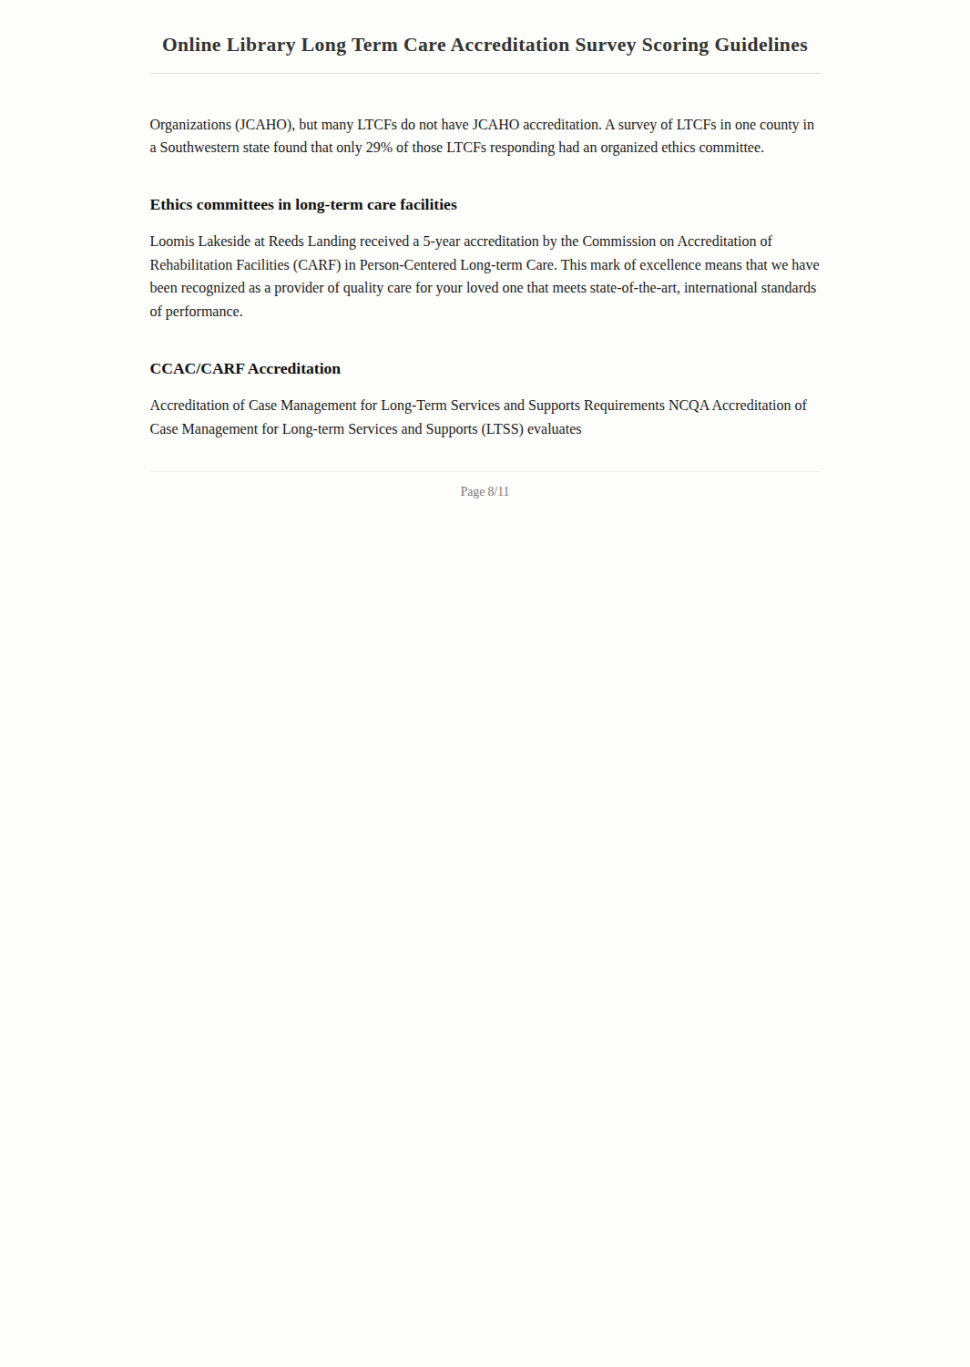Online Library Long Term Care Accreditation Survey Scoring Guidelines
Organizations (JCAHO), but many LTCFs do not have JCAHO accreditation. A survey of LTCFs in one county in a Southwestern state found that only 29% of those LTCFs responding had an organized ethics committee.
Ethics committees in long-term care facilities
Loomis Lakeside at Reeds Landing received a 5-year accreditation by the Commission on Accreditation of Rehabilitation Facilities (CARF) in Person-Centered Long-term Care. This mark of excellence means that we have been recognized as a provider of quality care for your loved one that meets state-of-the-art, international standards of performance.
CCAC/CARF Accreditation
Accreditation of Case Management for Long-Term Services and Supports Requirements NCQA Accreditation of Case Management for Long-term Services and Supports (LTSS) evaluates
Page 8/11